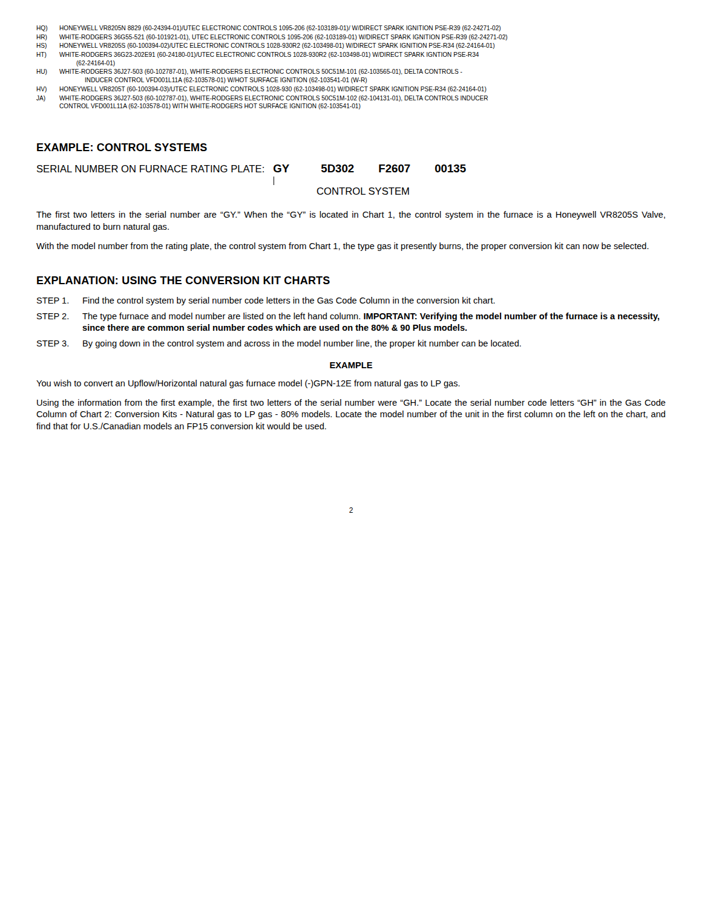| HQ) | HONEYWELL VR8205N 8829 (60-24394-01)/UTEC ELECTRONIC CONTROLS 1095-206 (62-103189-01)/ W/DIRECT SPARK IGNITION PSE-R39 (62-24271-02) |
| HR) | WHITE-RODGERS 36G55-521 (60-101921-01), UTEC ELECTRONIC CONTROLS 1095-206 (62-103189-01) W/DIRECT SPARK IGNITION PSE-R39 (62-24271-02) |
| HS) | HONEYWELL VR8205S (60-100394-02)/UTEC ELECTRONIC CONTROLS 1028-930R2 (62-103498-01) W/DIRECT SPARK IGNITION PSE-R34 (62-24164-01) |
| HT) | WHITE-RODGERS 36G23-202E91 (60-24180-01)/UTEC ELECTRONIC CONTROLS 1028-930R2 (62-103498-01) W/DIRECT SPARK IGNTION PSE-R34 (62-24164-01) |
| HU) | WHITE-RODGERS 36J27-503 (60-102787-01), WHITE-RODGERS ELECTRONIC CONTROLS 50C51M-101 (62-103565-01), DELTA CONTROLS - INDUCER CONTROL VFD001L11A (62-103578-01) W/HOT SURFACE IGNITION (62-103541-01 (W-R) |
| HV) | HONEYWELL VR8205T (60-100394-03)/UTEC ELECTRONIC CONTROLS 1028-930 (62-103498-01) W/DIRECT SPARK IGNITION PSE-R34 (62-24164-01) |
| JA) | WHITE-RODGERS 36J27-503 (60-102787-01), WHITE-RODGERS ELECTRONIC CONTROLS 50C51M-102 (62-104131-01), DELTA CONTROLS INDUCER CONTROL VFD001L11A (62-103578-01) WITH WHITE-RODGERS HOT SURFACE IGNITION (62-103541-01) |
EXAMPLE: CONTROL SYSTEMS
SERIAL NUMBER ON FURNACE RATING PLATE: GY 5D302 F2607 00135
CONTROL SYSTEM
The first two letters in the serial number are “GY.” When the “GY” is located in Chart 1, the control system in the furnace is a Honeywell VR8205S Valve, manufactured to burn natural gas.
With the model number from the rating plate, the control system from Chart 1, the type gas it presently burns, the proper conversion kit can now be selected.
EXPLANATION: USING THE CONVERSION KIT CHARTS
| STEP 1. | Find the control system by serial number code letters in the Gas Code Column in the conversion kit chart. |
| STEP 2. | The type furnace and model number are listed on the left hand column. IMPORTANT: Verifying the model number of the furnace is a necessity, since there are common serial number codes which are used on the 80% & 90 Plus models. |
| STEP 3. | By going down in the control system and across in the model number line, the proper kit number can be located. |
EXAMPLE
You wish to convert an Upflow/Horizontal natural gas furnace model (-)GPN-12E from natural gas to LP gas.
Using the information from the first example, the first two letters of the serial number were “GH.” Locate the serial number code letters “GH” in the Gas Code Column of Chart 2: Conversion Kits - Natural gas to LP gas - 80% models. Locate the model number of the unit in the first column on the left on the chart, and find that for U.S./Canadian models an FP15 conversion kit would be used.
2